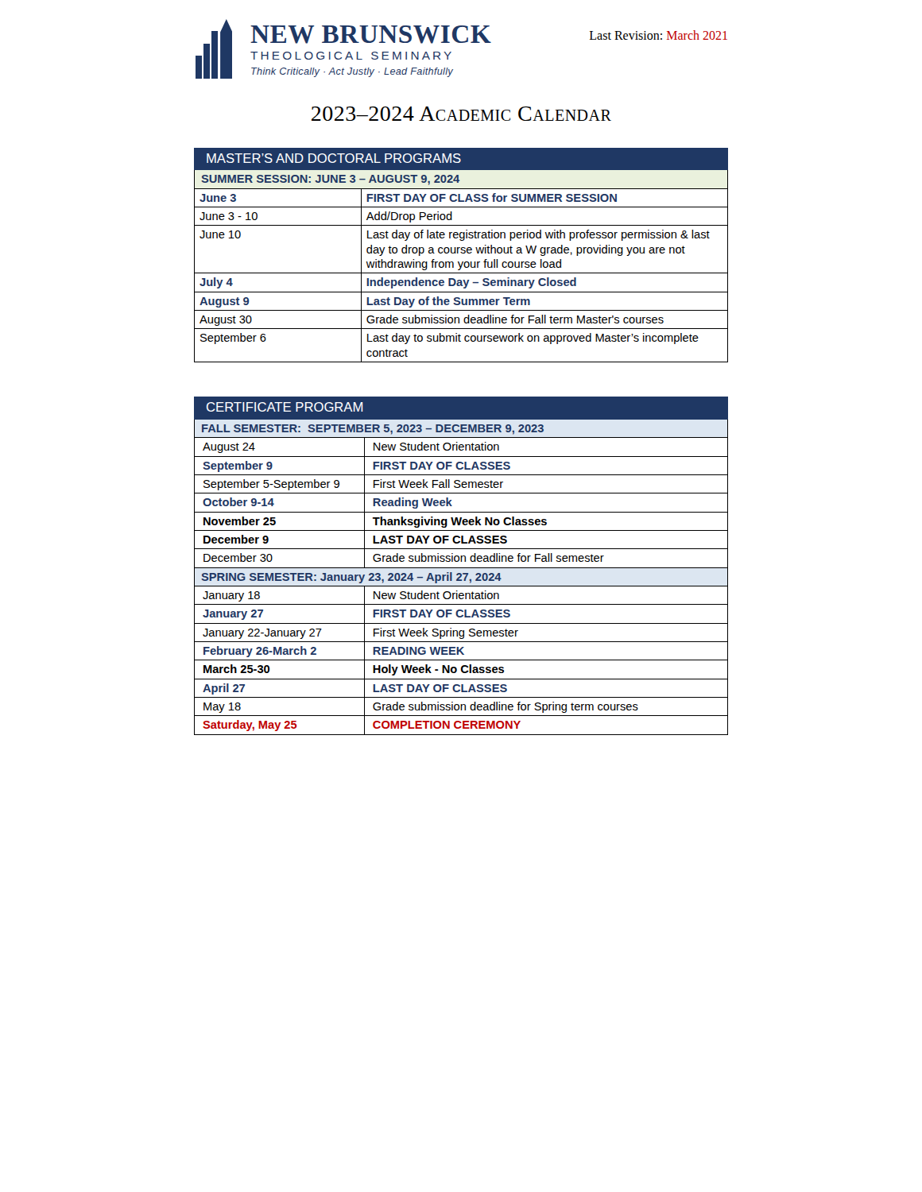Last Revision: March 2021
NEW BRUNSWICK
THEOLOGICAL SEMINARY
Think Critically · Act Justly · Lead Faithfully
2023–2024 Academic Calendar
| MASTER’S AND DOCTORAL PROGRAMS |
| SUMMER SESSION: JUNE 3 – AUGUST 9, 2024 |
| June 3 | FIRST DAY OF CLASS for SUMMER SESSION |
| June 3 - 10 | Add/Drop Period |
| June 10 | Last day of late registration period with professor permission & last day to drop a course without a W grade, providing you are not withdrawing from your full course load |
| July 4 | Independence Day – Seminary Closed |
| August 9 | Last Day of the Summer Term |
| August 30 | Grade submission deadline for Fall term Master's courses |
| September 6 | Last day to submit coursework on approved Master’s incomplete contract |
| CERTIFICATE PROGRAM |
| FALL SEMESTER: SEPTEMBER 5, 2023 – DECEMBER 9, 2023 |
| August 24 | New Student Orientation |
| September 9 | FIRST DAY OF CLASSES |
| September 5-September 9 | First Week Fall Semester |
| October 9-14 | Reading Week |
| November 25 | Thanksgiving Week No Classes |
| December 9 | LAST DAY OF CLASSES |
| December 30 | Grade submission deadline for Fall semester |
| SPRING SEMESTER: January 23, 2024 – April 27, 2024 |
| January 18 | New Student Orientation |
| January 27 | FIRST DAY OF CLASSES |
| January 22-January 27 | First Week Spring Semester |
| February 26-March 2 | READING WEEK |
| March 25-30 | Holy Week - No Classes |
| April 27 | LAST DAY OF CLASSES |
| May 18 | Grade submission deadline for Spring term courses |
| Saturday, May 25 | COMPLETION CEREMONY |